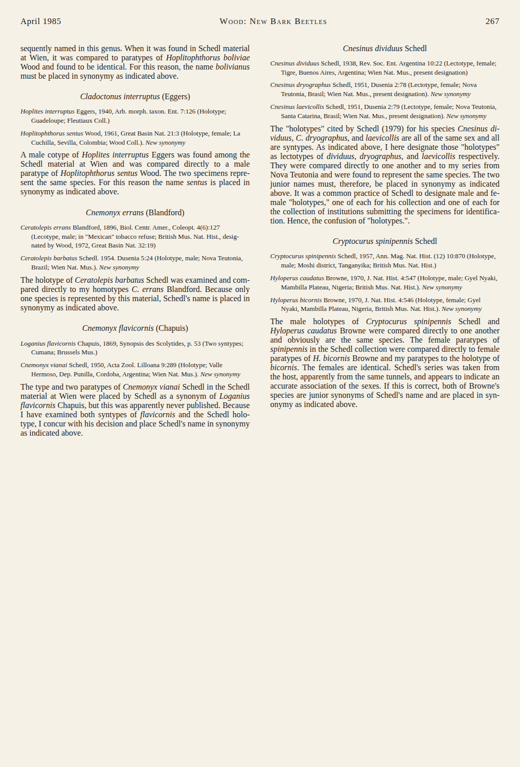April 1985 Wood: New Bark Beetles 267
sequently named in this genus. When it was found in Schedl material at Wien, it was compared to paratypes of Hoplitophthorus boliviae Wood and found to be identical. For this reason, the name bolivianus must be placed in synonymy as indicated above.
Cladoctonus interruptus (Eggers)
Hoplites interruptus Eggers, 1940, Arb. morph. taxon. Ent. 7:126 (Holotype; Guadeloupe; Fleutiaux Coll.)
Hoplitophthorus sentus Wood, 1961, Great Basin Nat. 21:3 (Holotype, female; La Cuchilla, Sevilla, Colombia; Wood Coll.). New synonymy
A male cotype of Hoplites interruptus Eggers was found among the Schedl material at Wien and was compared directly to a male paratype of Hoplitophthorus sentus Wood. The two specimens represent the same species. For this reason the name sentus is placed in synonymy as indicated above.
Cnemonyx errans (Blandford)
Ceratolepis errans Blandford, 1896, Biol. Centr. Amer., Coleopt. 4(6):127 (Lecotype, male; in "Mexican" tobacco refuse; British Mus. Nat. Hist., designated by Wood, 1972, Great Basin Nat. 32:19)
Ceratolepis barbatus Schedl. 1954. Dusenia 5:24 (Holotype, male; Nova Teutonia, Brazil; Wien Nat. Mus.). New synonymy
The holotype of Ceratolepis barbatus Schedl was examined and compared directly to my homotypes C. errans Blandford. Because only one species is represented by this material, Schedl's name is placed in synonymy as indicated above.
Cnemonyx flavicornis (Chapuis)
Loganius flavicornis Chapuis, 1869, Synopsis des Scolytides, p. 53 (Two syntypes; Cumana; Brussels Mus.)
Cnemonyx vianai Schedl, 1950, Acta Zool. Lilloana 9:289 (Holotype; Valle Hermoso, Dep. Punilla, Cordoba, Argentina; Wien Nat. Mus.). New synonymy
The type and two paratypes of Cnemonyx vianai Schedl in the Schedl material at Wien were placed by Schedl as a synonym of Loganius flavicornis Chapuis, but this was apparently never published. Because I have examined both syntypes of flavicornis and the Schedl holotype, I concur with his decision and place Schedl's name in synonymy as indicated above.
Cnesinus dividuus Schedl
Cnesinus dividuus Schedl, 1938, Rev. Soc. Ent. Argentina 10:22 (Lectotype, female; Tigre, Buenos Aires, Argentina; Wien Nat. Mus., present designation)
Cnesinus dryographus Schedl, 1951, Dusenia 2:78 (Lectotype, female; Nova Teutonia, Brasil; Wien Nat. Mus., present designation). New synonymy
Cnesinus laevicollis Schedl, 1951, Dusenia 2:79 (Lectotype, female; Nova Teutonia, Santa Catarina, Brasil; Wien Nat. Mus., present designation). New synonymy
The "holotypes" cited by Schedl (1979) for his species Cnesinus dividuus, C. dryographus, and laevicollis are all of the same sex and all are syntypes. As indicated above, I here designate those "holotypes" as lectotypes of dividuus, dryographus, and laevicollis respectively. They were compared directly to one another and to my series from Nova Teutonia and were found to represent the same species. The two junior names must, therefore, be placed in synonymy as indicated above. It was a common practice of Schedl to designate male and female "holotypes," one of each for his collection and one of each for the collection of institutions submitting the specimens for identification. Hence, the confusion of "holotypes.".
Cryptocurus spinipennis Schedl
Cryptocurus spinipennis Schedl, 1957, Ann. Mag. Nat. Hist. (12) 10:870 (Holotype, male; Moshi district, Tanganyika; British Mus. Nat. Hist.)
Hyloperus caudatus Browne, 1970, J. Nat. Hist. 4:547 (Holotype, male; Gyel Nyaki, Mambilla Plateau, Nigeria; British Mus. Nat. Hist.). New synonymy
Hyloperus bicornis Browne, 1970, J. Nat. Hist. 4:546 (Holotype, female; Gyel Nyaki, Mambilla Plateau, Nigeria, British Mus. Nat. Hist.). New synonymy
The male holotypes of Cryptocurus spinipennis Schedl and Hyloperus caudatus Browne were compared directly to one another and obviously are the same species. The female paratypes of spinipennis in the Schedl collection were compared directly to female paratypes of H. bicornis Browne and my paratypes to the holotype of bicornis. The females are identical. Schedl's series was taken from the host, apparently from the same tunnels, and appears to indicate an accurate association of the sexes. If this is correct, both of Browne's species are junior synonyms of Schedl's name and are placed in synonymy as indicated above.